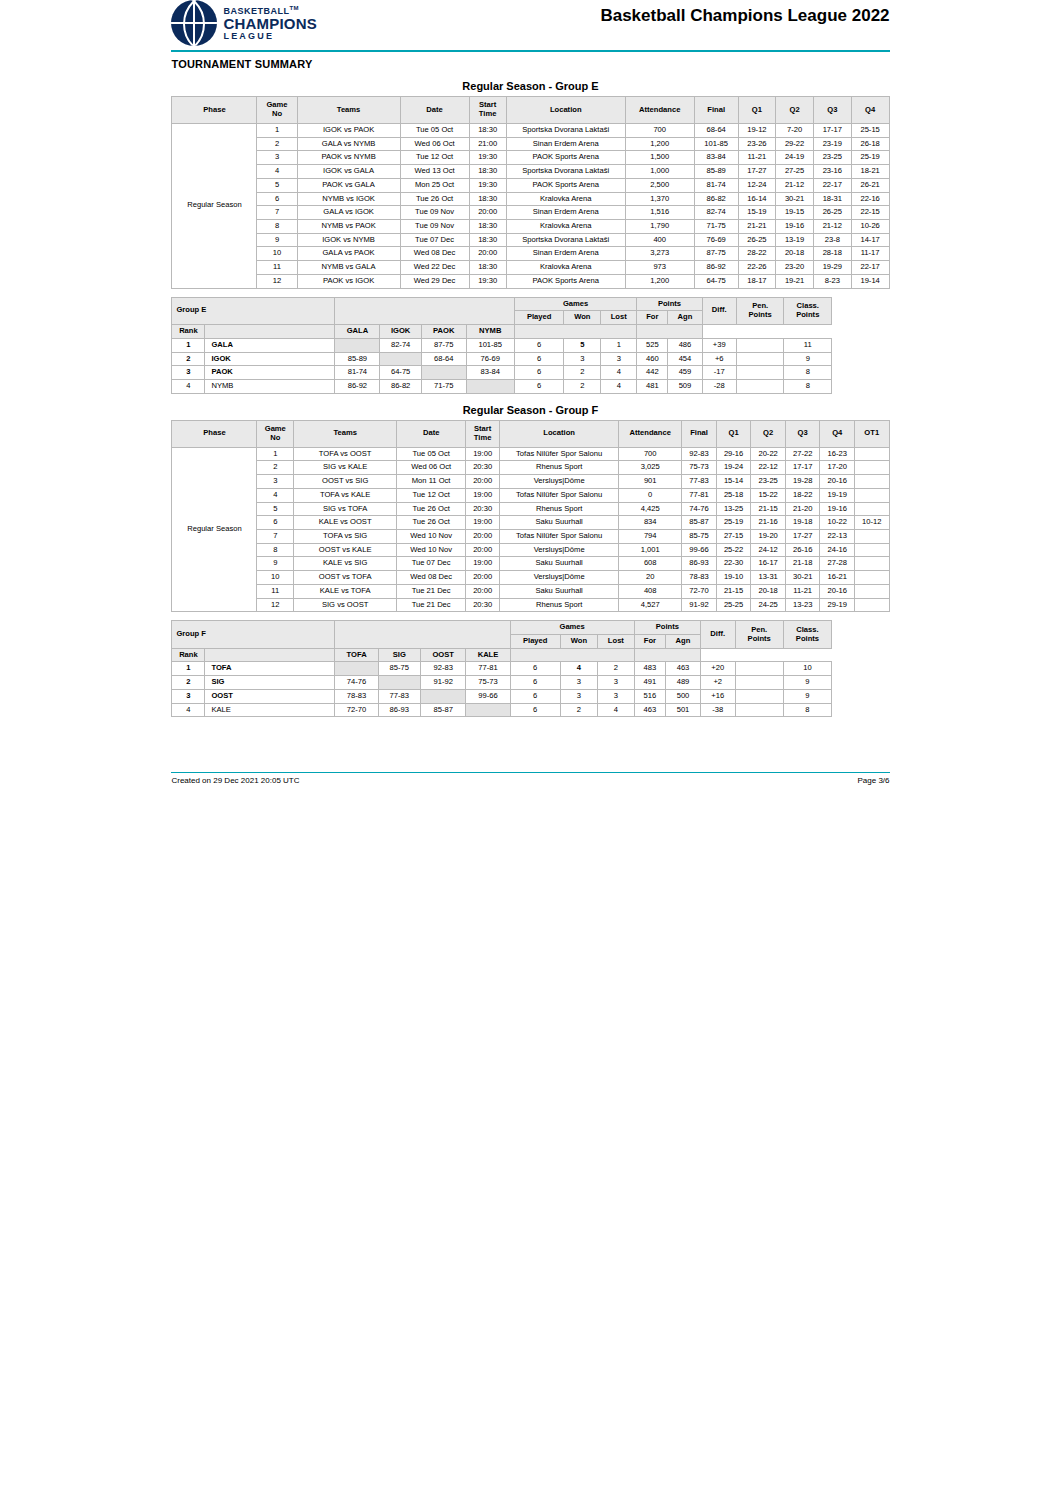BASKETBALLTM
CHAMPIONS
LEAGUE
Basketball Champions League 2022
TOURNAMENT SUMMARY
Regular Season - Group E
| Phase | Game No | Teams | Date | Start Time | Location | Attendance | Final | Q1 | Q2 | Q3 | Q4 |
| --- | --- | --- | --- | --- | --- | --- | --- | --- | --- | --- | --- |
| Regular Season | 1 | IGOK vs PAOK | Tue 05 Oct | 18:30 | Sportska Dvorana Laktaši | 700 | 68-64 | 19-12 | 7-20 | 17-17 | 25-15 |
| 2 | GALA vs NYMB | Wed 06 Oct | 21:00 | Sinan Erdem Arena | 1,200 | 101-85 | 23-26 | 29-22 | 23-19 | 26-18 |
| 3 | PAOK vs NYMB | Tue 12 Oct | 19:30 | PAOK Sports Arena | 1,500 | 83-84 | 11-21 | 24-19 | 23-25 | 25-19 |
| 4 | IGOK vs GALA | Wed 13 Oct | 18:30 | Sportska Dvorana Laktaši | 1,000 | 85-89 | 17-27 | 27-25 | 23-16 | 18-21 |
| 5 | PAOK vs GALA | Mon 25 Oct | 19:30 | PAOK Sports Arena | 2,500 | 81-74 | 12-24 | 21-12 | 22-17 | 26-21 |
| 6 | NYMB vs IGOK | Tue 26 Oct | 18:30 | Kralovka Arena | 1,370 | 86-82 | 16-14 | 30-21 | 18-31 | 22-16 |
| 7 | GALA vs IGOK | Tue 09 Nov | 20:00 | Sinan Erdem Arena | 1,516 | 82-74 | 15-19 | 19-15 | 26-25 | 22-15 |
| 8 | NYMB vs PAOK | Tue 09 Nov | 18:30 | Kralovka Arena | 1,790 | 71-75 | 21-21 | 19-16 | 21-12 | 10-26 |
| 9 | IGOK vs NYMB | Tue 07 Dec | 18:30 | Sportska Dvorana Laktaši | 400 | 76-69 | 26-25 | 13-19 | 23-8 | 14-17 |
| 10 | GALA vs PAOK | Wed 08 Dec | 20:00 | Sinan Erdem Arena | 3,273 | 87-75 | 28-22 | 20-18 | 28-18 | 11-17 |
| 11 | NYMB vs GALA | Wed 22 Dec | 18:30 | Kralovka Arena | 973 | 86-92 | 22-26 | 23-20 | 19-29 | 22-17 |
| 12 | PAOK vs IGOK | Wed 29 Dec | 19:30 | PAOK Sports Arena | 1,200 | 64-75 | 18-17 | 19-21 | 8-23 | 19-14 |
| Group E | | Games | Points | Diff. | Pen. Points | Class. Points |
| --- | --- | --- | --- | --- | --- | --- |
| Played | Won | Lost | For | Agn |
| Rank | | GALA | IGOK | PAOK | NYMB | | |
| 1 | GALA | | 82-74 | 87-75 | 101-85 | 6 | 5 | 1 | 525 | 486 | +39 | | 11 |
| 2 | IGOK | 85-89 | | 68-64 | 76-69 | 6 | 3 | 3 | 460 | 454 | +6 | | 9 |
| 3 | PAOK | 81-74 | 64-75 | | 83-84 | 6 | 2 | 4 | 442 | 459 | -17 | | 8 |
| 4 | NYMB | 86-92 | 86-82 | 71-75 | | 6 | 2 | 4 | 481 | 509 | -28 | | 8 |
Regular Season - Group F
| Phase | Game No | Teams | Date | Start Time | Location | Attendance | Final | Q1 | Q2 | Q3 | Q4 | OT1 |
| --- | --- | --- | --- | --- | --- | --- | --- | --- | --- | --- | --- | --- |
| Regular Season | 1 | TOFA vs OOST | Tue 05 Oct | 19:00 | Tofas Nilüfer Spor Salonu | 700 | 92-83 | 29-16 | 20-22 | 27-22 | 16-23 | |
| 2 | SIG vs KALE | Wed 06 Oct | 20:30 | Rhenus Sport | 3,025 | 75-73 | 19-24 | 22-12 | 17-17 | 17-20 | |
| 3 | OOST vs SIG | Mon 11 Oct | 20:00 | Versluys/Dôme | 901 | 77-83 | 15-14 | 23-25 | 19-28 | 20-16 | |
| 4 | TOFA vs KALE | Tue 12 Oct | 19:00 | Tofas Nilüfer Spor Salonu | 0 | 77-81 | 25-18 | 15-22 | 18-22 | 19-19 | |
| 5 | SIG vs TOFA | Tue 26 Oct | 20:30 | Rhenus Sport | 4,425 | 74-76 | 13-25 | 21-15 | 21-20 | 19-16 | |
| 6 | KALE vs OOST | Tue 26 Oct | 19:00 | Saku Suurhall | 834 | 85-87 | 25-19 | 21-16 | 19-18 | 10-22 | 10-12 |
| 7 | TOFA vs SIG | Wed 10 Nov | 20:00 | Tofas Nilüfer Spor Salonu | 794 | 85-75 | 27-15 | 19-20 | 17-27 | 22-13 | |
| 8 | OOST vs KALE | Wed 10 Nov | 20:00 | Versluys/Dôme | 1,001 | 99-66 | 25-22 | 24-12 | 26-16 | 24-16 | |
| 9 | KALE vs SIG | Tue 07 Dec | 19:00 | Saku Suurhall | 608 | 86-93 | 22-30 | 16-17 | 21-18 | 27-28 | |
| 10 | OOST vs TOFA | Wed 08 Dec | 20:00 | Versluys/Dôme | 20 | 78-83 | 19-10 | 13-31 | 30-21 | 16-21 | |
| 11 | KALE vs TOFA | Tue 21 Dec | 20:00 | Saku Suurhall | 408 | 72-70 | 21-15 | 20-18 | 11-21 | 20-16 | |
| 12 | SIG vs OOST | Tue 21 Dec | 20:30 | Rhenus Sport | 4,527 | 91-92 | 25-25 | 24-25 | 13-23 | 29-19 | |
| Group F | | Games | Points | Diff. | Pen. Points | Class. Points |
| --- | --- | --- | --- | --- | --- | --- |
| Played | Won | Lost | For | Agn |
| Rank | | TOFA | SIG | OOST | KALE | | |
| 1 | TOFA | | 85-75 | 92-83 | 77-81 | 6 | 4 | 2 | 483 | 463 | +20 | | 10 |
| 2 | SIG | 74-76 | | 91-92 | 75-73 | 6 | 3 | 3 | 491 | 489 | +2 | | 9 |
| 3 | OOST | 78-83 | 77-83 | | 99-66 | 6 | 3 | 3 | 516 | 500 | +16 | | 9 |
| 4 | KALE | 72-70 | 86-93 | 85-87 | | 6 | 2 | 4 | 463 | 501 | -38 | | 8 |
Created on 29 Dec 2021 20:05 UTC
Page 3/6